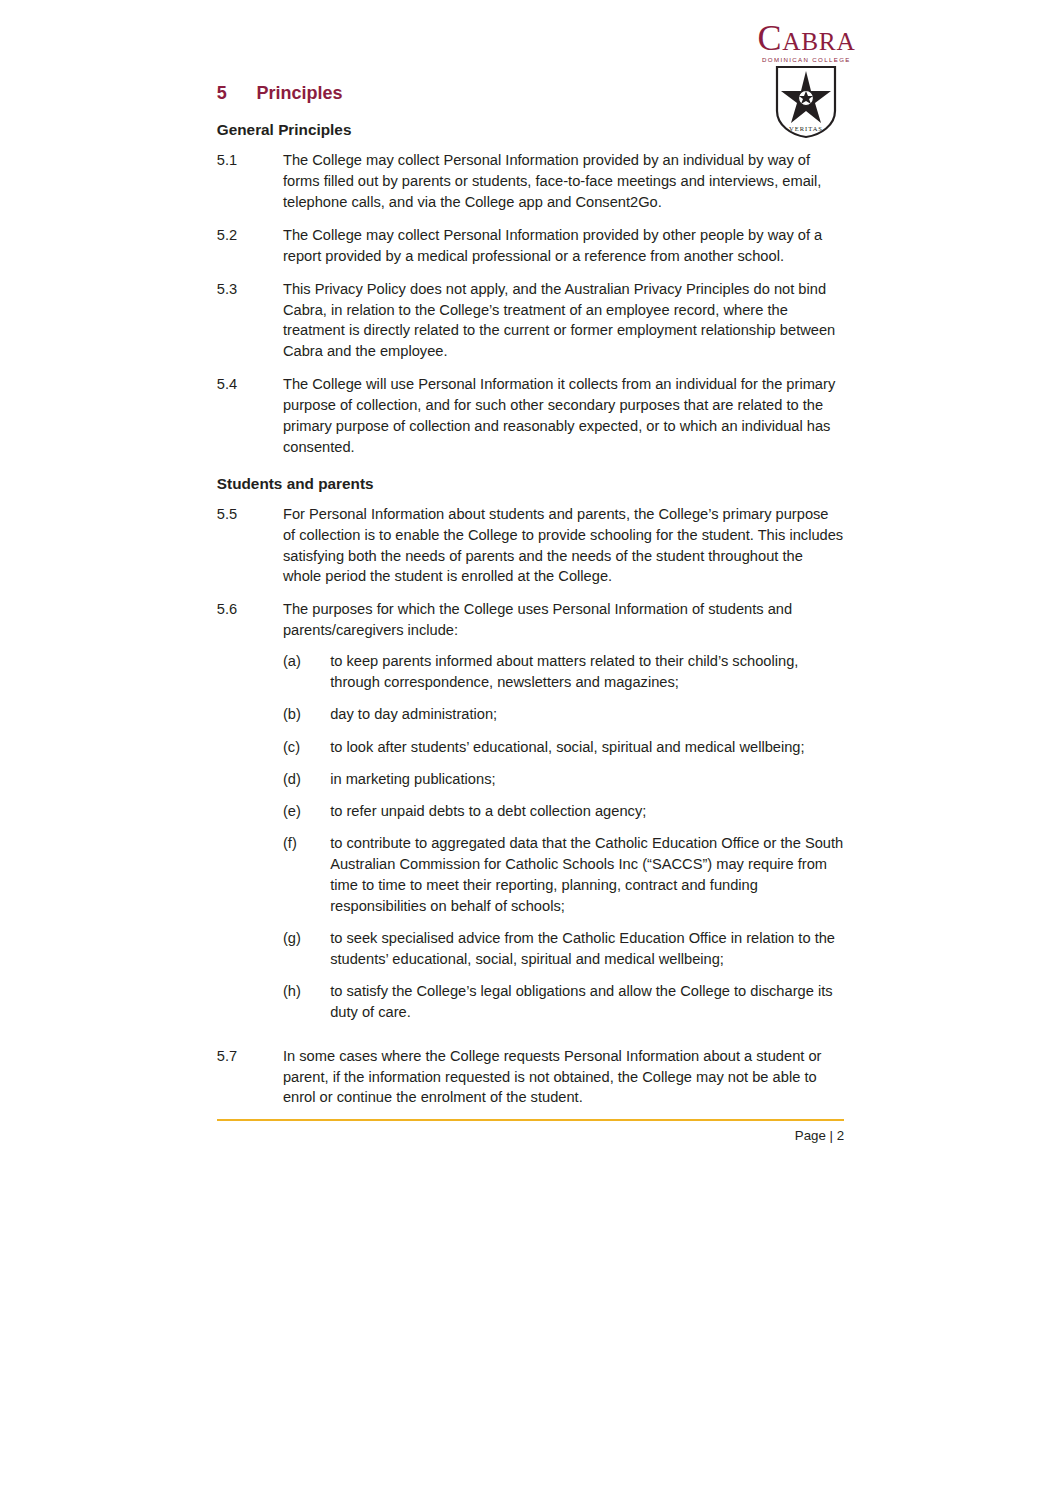CABRA
DOMINICAN COLLEGE
VERITAS
5 Principles
General Principles
5.1
The College may collect Personal Information provided by an individual by way of forms filled out by parents or students, face-to-face meetings and interviews, email, telephone calls, and via the College app and Consent2Go.
5.2
The College may collect Personal Information provided by other people by way of a report provided by a medical professional or a reference from another school.
5.3
This Privacy Policy does not apply, and the Australian Privacy Principles do not bind Cabra, in relation to the College’s treatment of an employee record, where the treatment is directly related to the current or former employment relationship between Cabra and the employee.
5.4
The College will use Personal Information it collects from an individual for the primary purpose of collection, and for such other secondary purposes that are related to the primary purpose of collection and reasonably expected, or to which an individual has consented.
Students and parents
5.5
For Personal Information about students and parents, the College’s primary purpose of collection is to enable the College to provide schooling for the student. This includes satisfying both the needs of parents and the needs of the student throughout the whole period the student is enrolled at the College.
5.6
The purposes for which the College uses Personal Information of students and parents/caregivers include:
(a) to keep parents informed about matters related to their child’s schooling, through correspondence, newsletters and magazines;
(b) day to day administration;
(c) to look after students’ educational, social, spiritual and medical wellbeing;
(d) in marketing publications;
(e) to refer unpaid debts to a debt collection agency;
(f) to contribute to aggregated data that the Catholic Education Office or the South Australian Commission for Catholic Schools Inc (“SACCS”) may require from time to time to meet their reporting, planning, contract and funding responsibilities on behalf of schools;
(g) to seek specialised advice from the Catholic Education Office in relation to the students’ educational, social, spiritual and medical wellbeing;
(h) to satisfy the College’s legal obligations and allow the College to discharge its duty of care.
5.7
In some cases where the College requests Personal Information about a student or parent, if the information requested is not obtained, the College may not be able to enrol or continue the enrolment of the student.
Page | 2